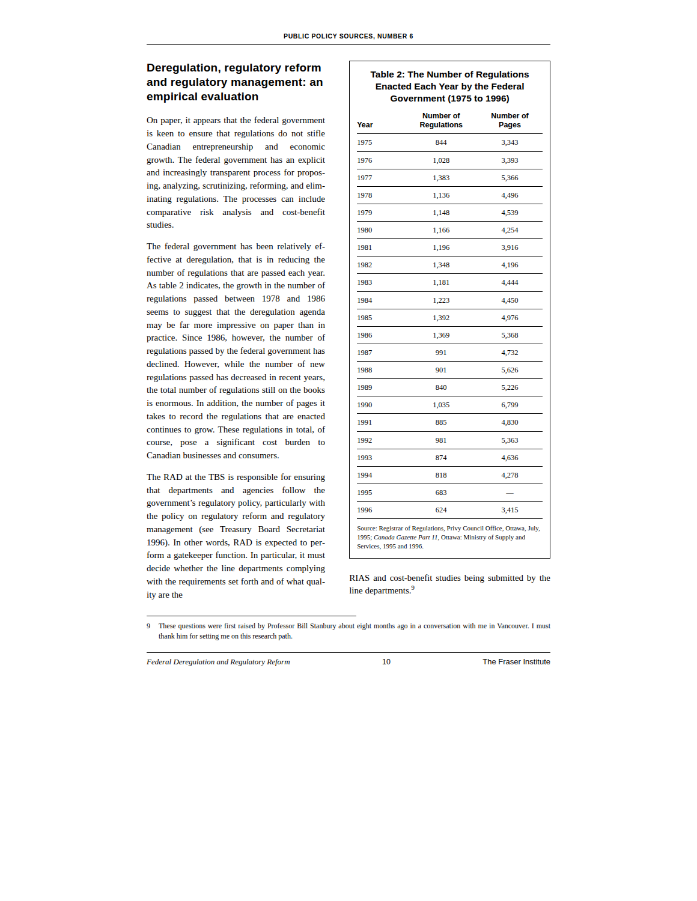PUBLIC POLICY SOURCES, NUMBER 6
Deregulation, regulatory reform and regulatory management: an empirical evaluation
On paper, it appears that the federal government is keen to ensure that regulations do not stifle Canadian entrepreneurship and economic growth. The federal government has an explicit and increasingly transparent process for proposing, analyzing, scrutinizing, reforming, and eliminating regulations. The processes can include comparative risk analysis and cost-benefit studies.
The federal government has been relatively effective at deregulation, that is in reducing the number of regulations that are passed each year. As table 2 indicates, the growth in the number of regulations passed between 1978 and 1986 seems to suggest that the deregulation agenda may be far more impressive on paper than in practice. Since 1986, however, the number of regulations passed by the federal government has declined. However, while the number of new regulations passed has decreased in recent years, the total number of regulations still on the books is enormous. In addition, the number of pages it takes to record the regulations that are enacted continues to grow. These regulations in total, of course, pose a significant cost burden to Canadian businesses and consumers.
The RAD at the TBS is responsible for ensuring that departments and agencies follow the government’s regulatory policy, particularly with the policy on regulatory reform and regulatory management (see Treasury Board Secretariat 1996). In other words, RAD is expected to perform a gatekeeper function. In particular, it must decide whether the line departments complying with the requirements set forth and of what quality are the
Table 2: The Number of Regulations Enacted Each Year by the Federal Government (1975 to 1996)
| Year | Number of Regulations | Number of Pages |
| --- | --- | --- |
| 1975 | 844 | 3,343 |
| 1976 | 1,028 | 3,393 |
| 1977 | 1,383 | 5,366 |
| 1978 | 1,136 | 4,496 |
| 1979 | 1,148 | 4,539 |
| 1980 | 1,166 | 4,254 |
| 1981 | 1,196 | 3,916 |
| 1982 | 1,348 | 4,196 |
| 1983 | 1,181 | 4,444 |
| 1984 | 1,223 | 4,450 |
| 1985 | 1,392 | 4,976 |
| 1986 | 1,369 | 5,368 |
| 1987 | 991 | 4,732 |
| 1988 | 901 | 5,626 |
| 1989 | 840 | 5,226 |
| 1990 | 1,035 | 6,799 |
| 1991 | 885 | 4,830 |
| 1992 | 981 | 5,363 |
| 1993 | 874 | 4,636 |
| 1994 | 818 | 4,278 |
| 1995 | 683 | — |
| 1996 | 624 | 3,415 |
Source: Registrar of Regulations, Privy Council Office, Ottawa, July, 1995; Canada Gazette Part 11, Ottawa: Ministry of Supply and Services, 1995 and 1996.
RIAS and cost-benefit studies being submitted by the line departments.9
9
These questions were first raised by Professor Bill Stanbury about eight months ago in a conversation with me in Vancouver. I must thank him for setting me on this research path.
Federal Deregulation and Regulatory Reform
10
The Fraser Institute